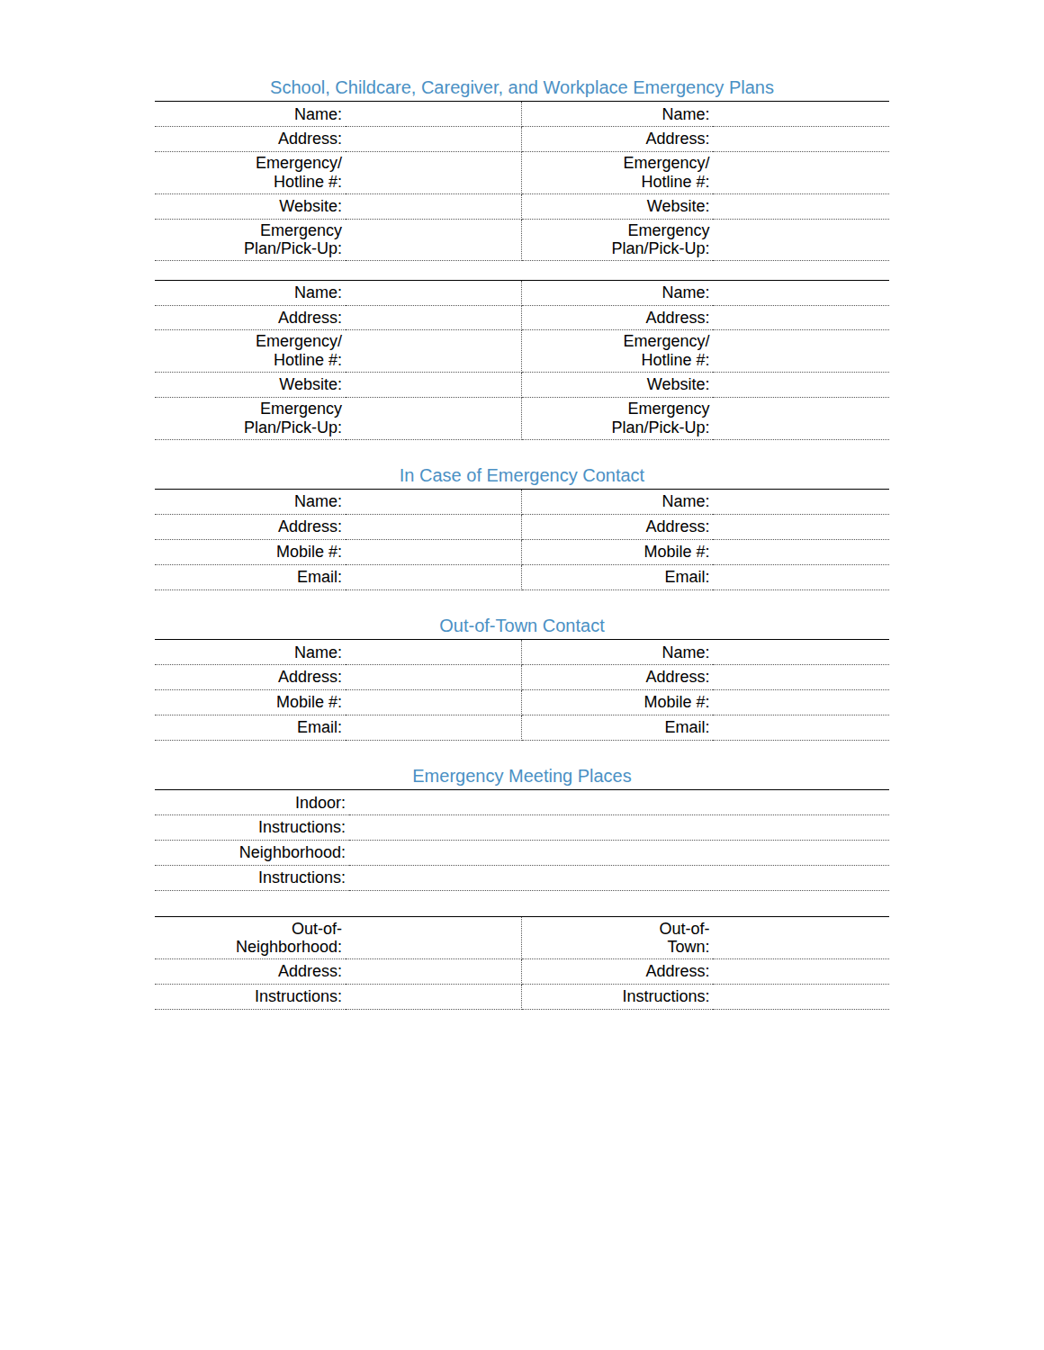School, Childcare, Caregiver, and Workplace Emergency Plans
| Name: | | Name: | |
| Address: | | Address: | |
| Emergency/ Hotline #: | | Emergency/ Hotline #: | |
| Website: | | Website: | |
| Emergency Plan/Pick-Up: | | Emergency Plan/Pick-Up: | |
| Name: | | Name: | |
| Address: | | Address: | |
| Emergency/ Hotline #: | | Emergency/ Hotline #: | |
| Website: | | Website: | |
| Emergency Plan/Pick-Up: | | Emergency Plan/Pick-Up: | |
In Case of Emergency Contact
| Name: | | Name: | |
| Address: | | Address: | |
| Mobile #: | | Mobile #: | |
| Email: | | Email: | |
Out-of-Town Contact
| Name: | | Name: | |
| Address: | | Address: | |
| Mobile #: | | Mobile #: | |
| Email: | | Email: | |
Emergency Meeting Places
| Indoor: | |
| Instructions: | |
| Neighborhood: | |
| Instructions: | |
| Out-of- Neighborhood: | | Out-of- Town: | |
| Address: | | Address: | |
| Instructions: | | Instructions: | |